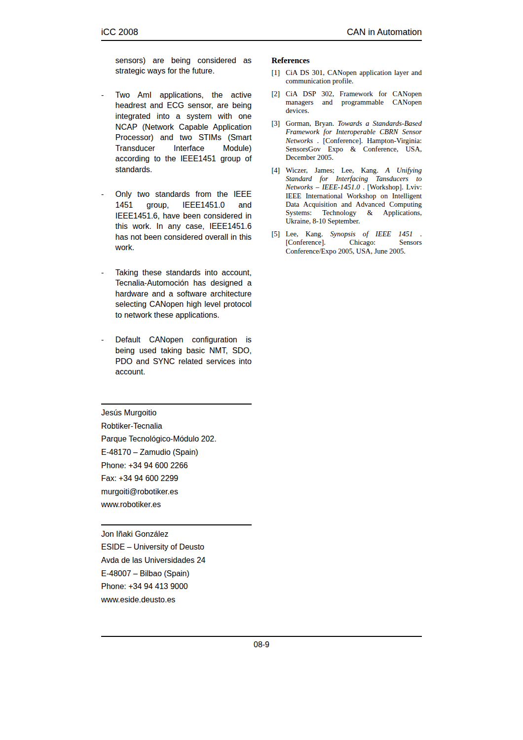iCC 2008
CAN in Automation
sensors) are being considered as strategic ways for the future.
Two AmI applications, the active headrest and ECG sensor, are being integrated into a system with one NCAP (Network Capable Application Processor) and two STIMs (Smart Transducer Interface Module) according to the IEEE1451 group of standards.
Only two standards from the IEEE 1451 group, IEEE1451.0 and IEEE1451.6, have been considered in this work. In any case, IEEE1451.6 has not been considered overall in this work.
Taking these standards into account, Tecnalia-Automoción has designed a hardware and a software architecture selecting CANopen high level protocol to network these applications.
Default CANopen configuration is being used taking basic NMT, SDO, PDO and SYNC related services into account.
Jesús Murgoitio
Robtiker-Tecnalia
Parque Tecnológico-Módulo 202.
E-48170 – Zamudio (Spain)
Phone: +34 94 600 2266
Fax: +34 94 600 2299
murgoiti@robotiker.es
www.robotiker.es
Jon Iñaki González
ESIDE – University of Deusto
Avda de las Universidades 24
E-48007 – Bilbao (Spain)
Phone: +34 94 413 9000
www.eside.deusto.es
References
[1] CiA DS 301, CANopen application layer and communication profile.
[2] CiA DSP 302, Framework for CANopen managers and programmable CANopen devices.
[3] Gorman, Bryan. Towards a Standards-Based Framework for Interoperable CBRN Sensor Networks . [Conference]. Hampton-Virginia: SensorsGov Expo & Conference, USA, December 2005.
[4] Wiczer, James; Lee, Kang. A Unifying Standard for Interfacing Tansducers to Networks – IEEE-1451.0 . [Workshop]. Lviv: IEEE International Workshop on Intelligent Data Acquisition and Advanced Computing Systems: Technology & Applications, Ukraine, 8-10 September.
[5] Lee, Kang. Synopsis of IEEE 1451 . [Conference]. Chicago: Sensors Conference/Expo 2005, USA, June 2005.
08-9